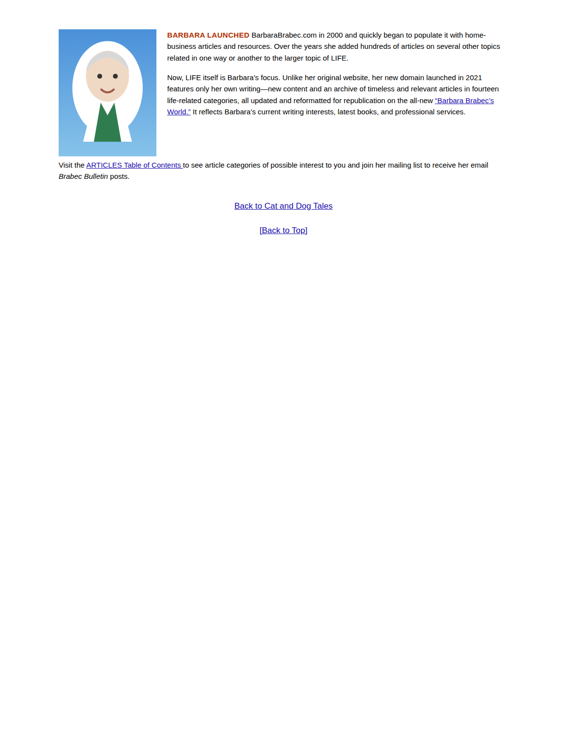BARBARA LAUNCHED BarbaraBrabec.com in 2000 and quickly began to populate it with home-business articles and resources. Over the years she added hundreds of articles on several other topics related in one way or another to the larger topic of LIFE.
Now, LIFE itself is Barbara’s focus. Unlike her original website, her new domain launched in 2021 features only her own writing—new content and an archive of timeless and relevant articles in fourteen life-related categories, all updated and reformatted for republication on the all-new “Barbara Brabec’s World.” It reflects Barbara’s current writing interests, latest books, and professional services.
Visit the ARTICLES Table of Contents to see article categories of possible interest to you and join her mailing list to receive her email Brabec Bulletin posts.
Back to Cat and Dog Tales
[Back to Top]